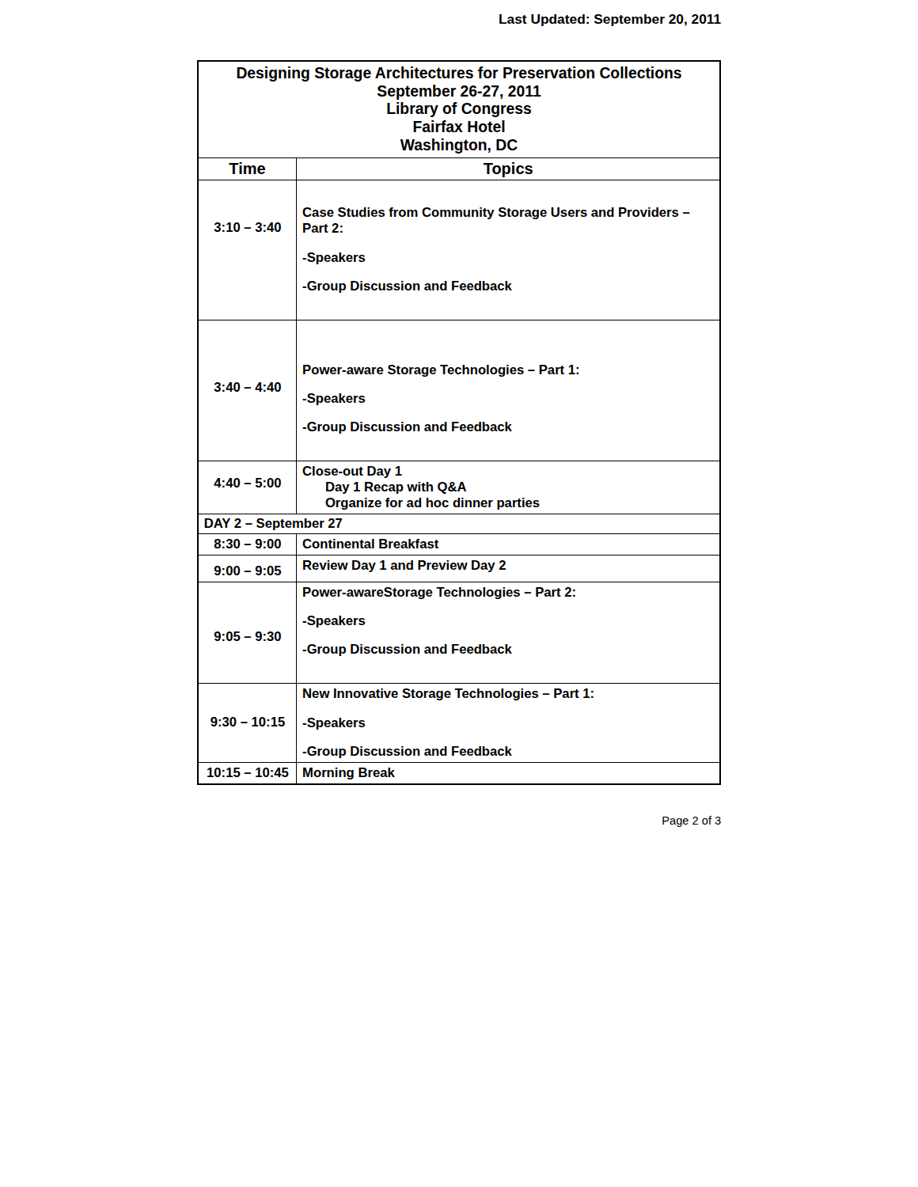Last Updated: September 20, 2011
| Designing Storage Architectures for Preservation Collections September 26-27, 2011 Library of Congress Fairfax Hotel Washington, DC |
| Time | Topics |
| 3:10 – 3:40 | Case Studies from Community Storage Users and Providers – Part 2: -Speakers -Group Discussion and Feedback |
| 3:40 – 4:40 | Power-aware Storage Technologies – Part 1: -Speakers -Group Discussion and Feedback |
| 4:40 – 5:00 | Close-out Day 1 Day 1 Recap with Q&A Organize for ad hoc dinner parties |
| DAY 2 – September 27 |
| 8:30 – 9:00 | Continental Breakfast |
| 9:00 – 9:05 | Review Day 1 and Preview Day 2 |
| 9:05 – 9:30 | Power-awareStorage Technologies – Part 2: -Speakers -Group Discussion and Feedback |
| 9:30 – 10:15 | New Innovative Storage Technologies – Part 1: -Speakers -Group Discussion and Feedback |
| 10:15 – 10:45 | Morning Break |
Page 2 of 3